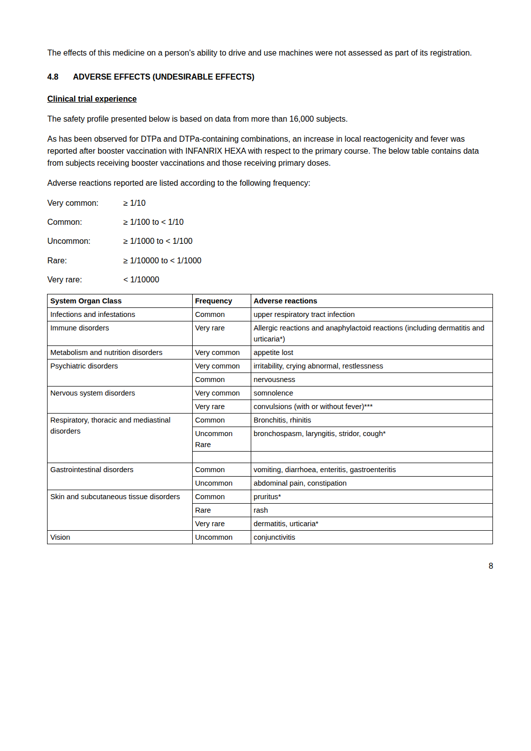The effects of this medicine on a person's ability to drive and use machines were not assessed as part of its registration.
4.8 ADVERSE EFFECTS (UNDESIRABLE EFFECTS)
Clinical trial experience
The safety profile presented below is based on data from more than 16,000 subjects.
As has been observed for DTPa and DTPa-containing combinations, an increase in local reactogenicity and fever was reported after booster vaccination with INFANRIX HEXA with respect to the primary course. The below table contains data from subjects receiving booster vaccinations and those receiving primary doses.
Adverse reactions reported are listed according to the following frequency:
Very common:≥ 1/10
Common:≥ 1/100 to < 1/10
Uncommon:≥ 1/1000 to < 1/100
Rare:≥ 1/10000 to < 1/1000
Very rare:< 1/10000
| System Organ Class | Frequency | Adverse reactions |
| --- | --- | --- |
| Infections and infestations | Common | upper respiratory tract infection |
| Immune disorders | Very rare | Allergic reactions and anaphylactoid reactions (including dermatitis and urticaria*) |
| Metabolism and nutrition disorders | Very common | appetite lost |
| Psychiatric disorders | Very common | irritability, crying abnormal, restlessness |
| Common | nervousness |
| Nervous system disorders | Very common | somnolence |
| Very rare | convulsions (with or without fever)*** |
| Respiratory, thoracic and mediastinal disorders | Common | Bronchitis, rhinitis |
| Uncommon Rare | bronchospasm, laryngitis, stridor, cough* |
| Gastrointestinal disorders | Common | vomiting, diarrhoea, enteritis, gastroenteritis |
| Uncommon | abdominal pain, constipation |
| Skin and subcutaneous tissue disorders | Common | pruritus* |
| Rare | rash |
| Very rare | dermatitis, urticaria* |
| Vision | Uncommon | conjunctivitis |
8